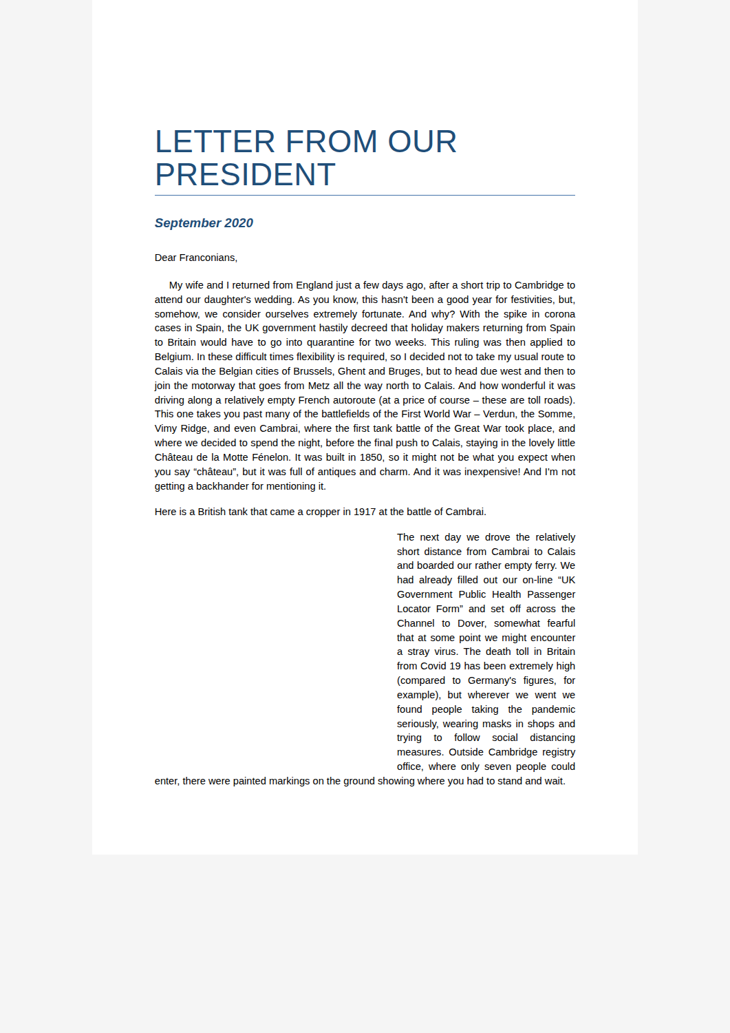LETTER FROM OUR PRESIDENT
September 2020
Dear Franconians,
My wife and I returned from England just a few days ago, after a short trip to Cambridge to attend our daughter's wedding. As you know, this hasn't been a good year for festivities, but, somehow, we consider ourselves extremely fortunate. And why? With the spike in corona cases in Spain, the UK government hastily decreed that holiday makers returning from Spain to Britain would have to go into quarantine for two weeks. This ruling was then applied to Belgium. In these difficult times flexibility is required, so I decided not to take my usual route to Calais via the Belgian cities of Brussels, Ghent and Bruges, but to head due west and then to join the motorway that goes from Metz all the way north to Calais. And how wonderful it was driving along a relatively empty French autoroute (at a price of course – these are toll roads). This one takes you past many of the battlefields of the First World War – Verdun, the Somme, Vimy Ridge, and even Cambrai, where the first tank battle of the Great War took place, and where we decided to spend the night, before the final push to Calais, staying in the lovely little Château de la Motte Fénelon. It was built in 1850, so it might not be what you expect when you say “château”, but it was full of antiques and charm. And it was inexpensive! And I'm not getting a backhander for mentioning it.
Here is a British tank that came a cropper in 1917 at the battle of Cambrai.
The next day we drove the relatively short distance from Cambrai to Calais and boarded our rather empty ferry. We had already filled out our on-line “UK Government Public Health Passenger Locator Form” and set off across the Channel to Dover, somewhat fearful that at some point we might encounter a stray virus. The death toll in Britain from Covid 19 has been extremely high (compared to Germany's figures, for example), but wherever we went we found people taking the pandemic seriously, wearing masks in shops and trying to follow social distancing measures. Outside Cambridge registry office, where only seven people could enter, there were painted markings on the ground showing where you had to stand and wait.